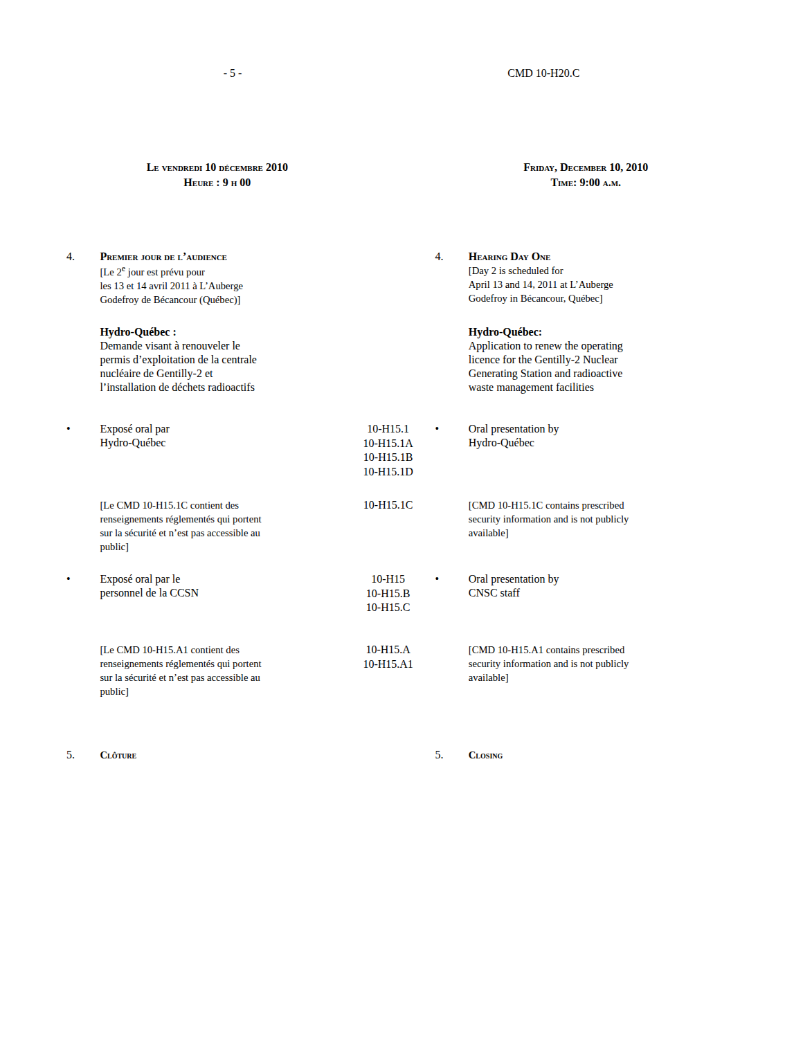- 5 - CMD 10-H20.C
Le vendredi 10 décembre 2010
Heure : 9 h 00
Friday, December 10, 2010
Time: 9:00 a.m.
| 4. | Premier jour de l’audience [Le 2 e jour est prévu pour les 13 et 14 avril 2011 à L’Auberge Godefroy de Bécancour (Québec)] | | 4. | Hearing Day One [Day 2 is scheduled for April 13 and 14, 2011 at L’Auberge Godefroy in Bécancour, Québec] |
| | Hydro-Québec : Demande visant à renouveler le permis d’exploitation de la centrale nucléaire de Gentilly-2 et l’installation de déchets radioactifs | | | Hydro-Québec: Application to renew the operating licence for the Gentilly-2 Nuclear Generating Station and radioactive waste management facilities |
| • | Exposé oral par Hydro-Québec | 10-H15.1 10-H15.1A 10-H15.1B 10-H15.1D | • | Oral presentation by Hydro-Québec |
| | [Le CMD 10-H15.1C contient des renseignements réglementés qui portent sur la sécurité et n’est pas accessible au public] | 10-H15.1C | | [CMD 10-H15.1C contains prescribed security information and is not publicly available] |
| • | Exposé oral par le personnel de la CCSN | 10-H15 10-H15.B 10-H15.C | • | Oral presentation by CNSC staff |
| | [Le CMD 10-H15.A1 contient des renseignements réglementés qui portent sur la sécurité et n’est pas accessible au public] | 10-H15.A 10-H15.A1 | | [CMD 10-H15.A1 contains prescribed security information and is not publicly available] |
| 5. | Clôture | | 5. | Closing |